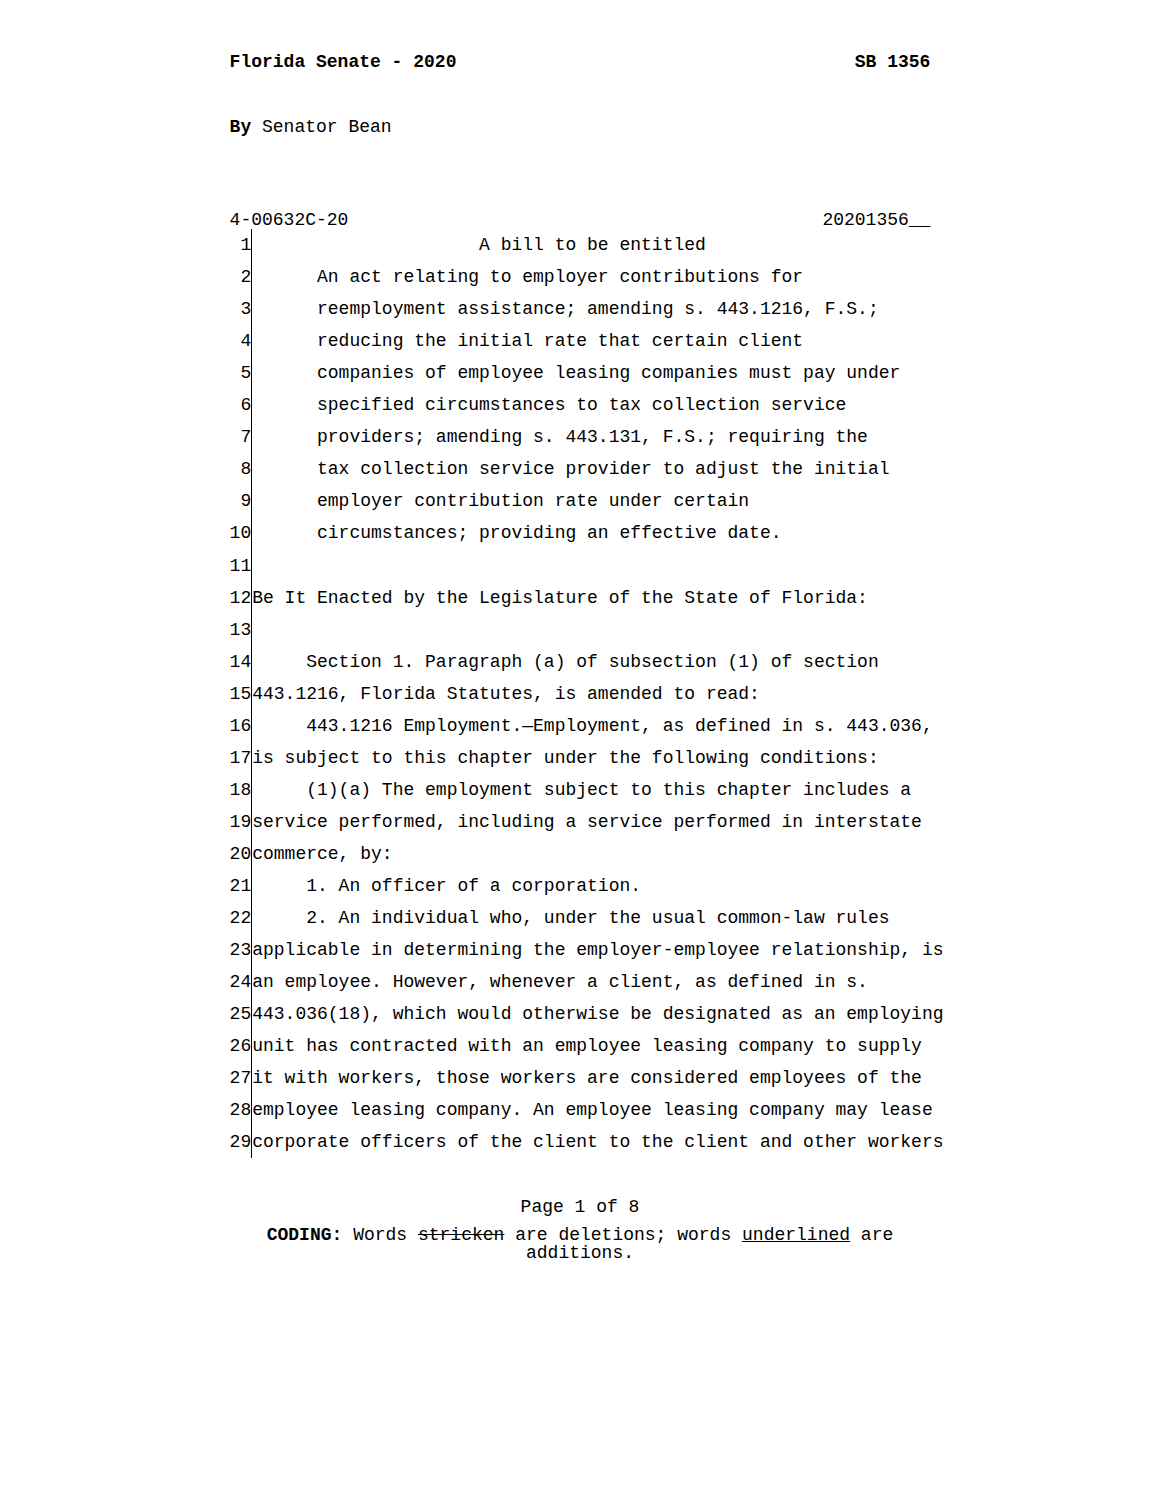Florida Senate - 2020 SB 1356
By Senator Bean
4-00632C-20 20201356__
| 1 | A bill to be entitled |
| 2 | An act relating to employer contributions for |
| 3 | reemployment assistance; amending s. 443.1216, F.S.; |
| 4 | reducing the initial rate that certain client |
| 5 | companies of employee leasing companies must pay under |
| 6 | specified circumstances to tax collection service |
| 7 | providers; amending s. 443.131, F.S.; requiring the |
| 8 | tax collection service provider to adjust the initial |
| 9 | employer contribution rate under certain |
| 10 | circumstances; providing an effective date. |
| 11 | |
| 12 | Be It Enacted by the Legislature of the State of Florida: |
| 13 | |
| 14 | Section 1. Paragraph (a) of subsection (1) of section |
| 15 | 443.1216, Florida Statutes, is amended to read: |
| 16 | 443.1216 Employment.—Employment, as defined in s. 443.036, |
| 17 | is subject to this chapter under the following conditions: |
| 18 | (1)(a) The employment subject to this chapter includes a |
| 19 | service performed, including a service performed in interstate |
| 20 | commerce, by: |
| 21 | 1. An officer of a corporation. |
| 22 | 2. An individual who, under the usual common-law rules |
| 23 | applicable in determining the employer-employee relationship, is |
| 24 | an employee. However, whenever a client, as defined in s. |
| 25 | 443.036(18), which would otherwise be designated as an employing |
| 26 | unit has contracted with an employee leasing company to supply |
| 27 | it with workers, those workers are considered employees of the |
| 28 | employee leasing company. An employee leasing company may lease |
| 29 | corporate officers of the client to the client and other workers |
Page 1 of 8
CODING: Words stricken are deletions; words underlined are additions.